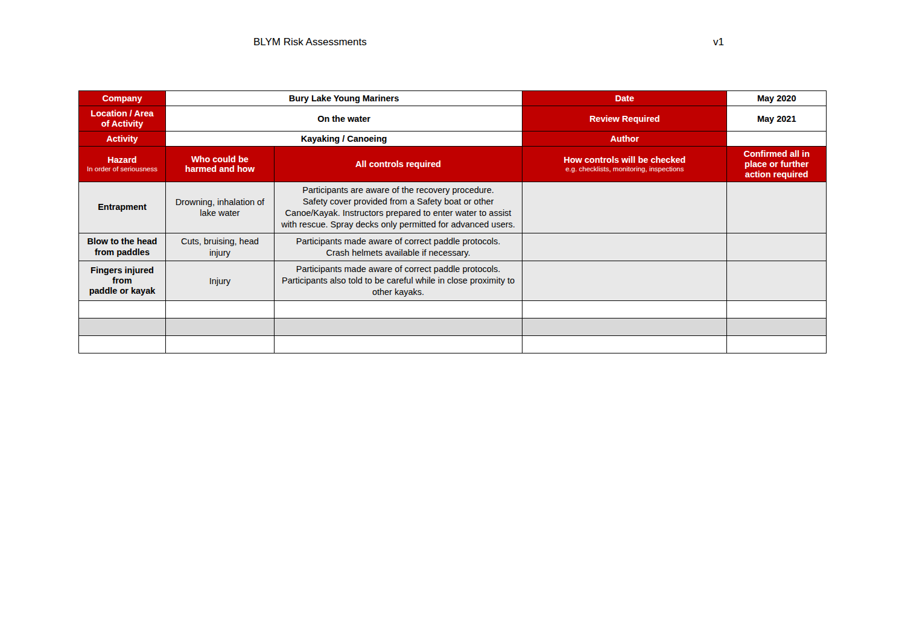BLYM Risk Assessments v1
| Company | Bury Lake Young Mariners | Date | May 2020 |
| Location / Area of Activity | On the water | Review Required | May 2021 |
| Activity | Kayaking / Canoeing | Author | |
| Hazard In order of seriousness | Who could be harmed and how | All controls required | How controls will be checked e.g. checklists, monitoring, inspections | Confirmed all in place or further action required |
| Entrapment | Drowning, inhalation of lake water | Participants are aware of the recovery procedure. Safety cover provided from a Safety boat or other Canoe/Kayak. Instructors prepared to enter water to assist with rescue. Spray decks only permitted for advanced users. | | |
| Blow to the head from paddles | Cuts, bruising, head injury | Participants made aware of correct paddle protocols. Crash helmets available if necessary. | | |
| Fingers injured from paddle or kayak | Injury | Participants made aware of correct paddle protocols. Participants also told to be careful while in close proximity to other kayaks. | | |